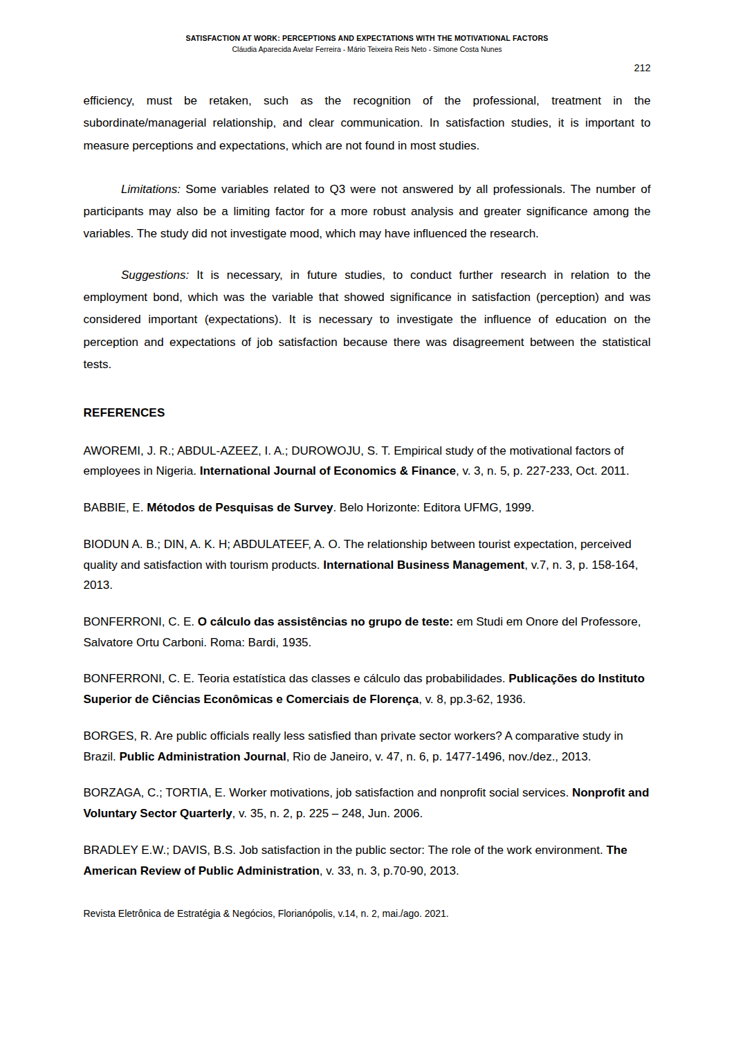SATISFACTION AT WORK: PERCEPTIONS AND EXPECTATIONS WITH THE MOTIVATIONAL FACTORS
Cláudia Aparecida Avelar Ferreira - Mário Teixeira Reis Neto - Simone Costa Nunes
212
efficiency, must be retaken, such as the recognition of the professional, treatment in the subordinate/managerial relationship, and clear communication. In satisfaction studies, it is important to measure perceptions and expectations, which are not found in most studies.
Limitations: Some variables related to Q3 were not answered by all professionals. The number of participants may also be a limiting factor for a more robust analysis and greater significance among the variables. The study did not investigate mood, which may have influenced the research.
Suggestions: It is necessary, in future studies, to conduct further research in relation to the employment bond, which was the variable that showed significance in satisfaction (perception) and was considered important (expectations). It is necessary to investigate the influence of education on the perception and expectations of job satisfaction because there was disagreement between the statistical tests.
REFERENCES
AWOREMI, J. R.; ABDUL-AZEEZ, I. A.; DUROWOJU, S. T. Empirical study of the motivational factors of employees in Nigeria. International Journal of Economics & Finance, v. 3, n. 5, p. 227-233, Oct. 2011.
BABBIE, E. Métodos de Pesquisas de Survey. Belo Horizonte: Editora UFMG, 1999.
BIODUN A. B.; DIN, A. K. H; ABDULATEEF, A. O. The relationship between tourist expectation, perceived quality and satisfaction with tourism products. International Business Management, v.7, n. 3, p. 158-164, 2013.
BONFERRONI, C. E. O cálculo das assistências no grupo de teste: em Studi em Onore del Professore, Salvatore Ortu Carboni. Roma: Bardi, 1935.
BONFERRONI, C. E. Teoria estatística das classes e cálculo das probabilidades. Publicações do Instituto Superior de Ciências Econômicas e Comerciais de Florença, v. 8, pp.3-62, 1936.
BORGES, R. Are public officials really less satisfied than private sector workers? A comparative study in Brazil. Public Administration Journal, Rio de Janeiro, v. 47, n. 6, p. 1477-1496, nov./dez., 2013.
BORZAGA, C.; TORTIA, E. Worker motivations, job satisfaction and nonprofit social services. Nonprofit and Voluntary Sector Quarterly, v. 35, n. 2, p. 225 – 248, Jun. 2006.
BRADLEY E.W.; DAVIS, B.S. Job satisfaction in the public sector: The role of the work environment. The American Review of Public Administration, v. 33, n. 3, p.70-90, 2013.
Revista Eletrônica de Estratégia & Negócios, Florianópolis, v.14, n. 2, mai./ago. 2021.